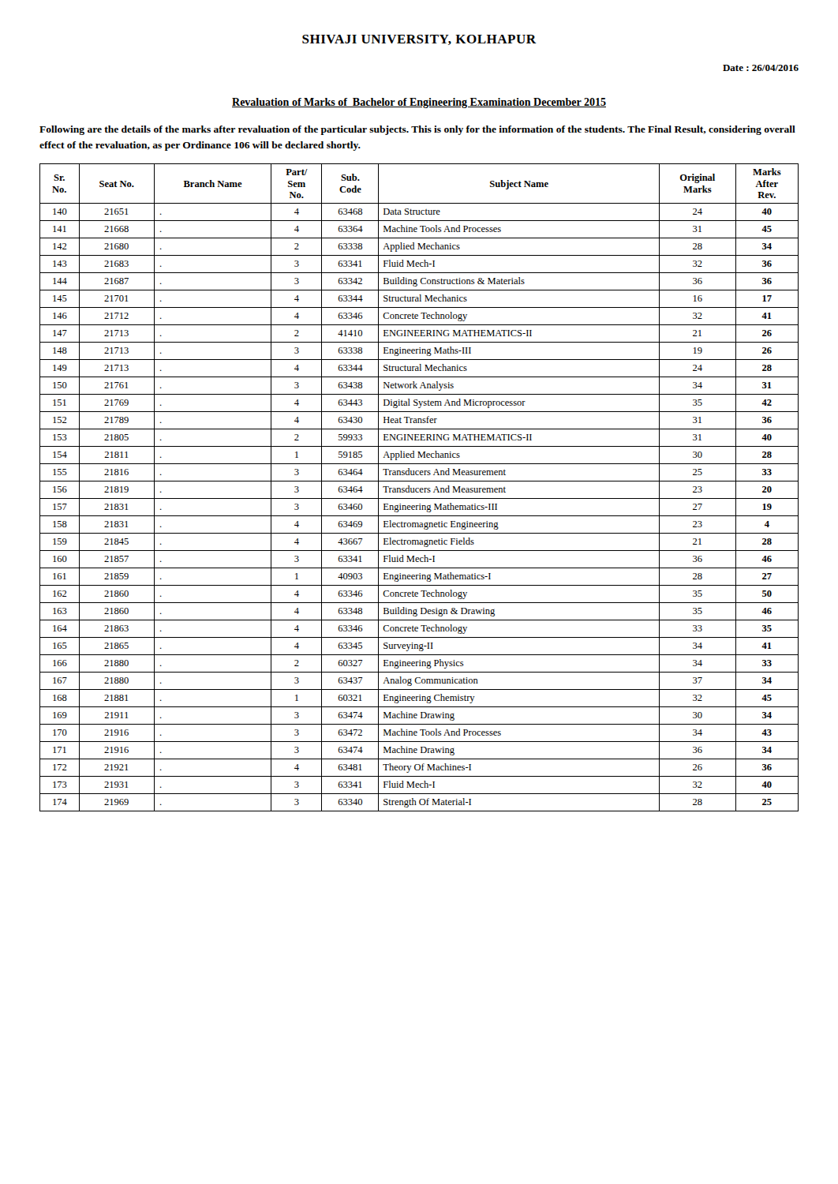SHIVAJI UNIVERSITY, KOLHAPUR
Date : 26/04/2016
Revaluation of Marks of Bachelor of Engineering Examination December 2015
Following are the details of the marks after revaluation of the particular subjects. This is only for the information of the students. The Final Result, considering overall effect of the revaluation, as per Ordinance 106 will be declared shortly.
| Sr. No. | Seat No. | Branch Name | Part/ Sem No. | Sub. Code | Subject Name | Original Marks | Marks After Rev. |
| --- | --- | --- | --- | --- | --- | --- | --- |
| 140 | 21651 | . | 4 | 63468 | Data Structure | 24 | 40 |
| 141 | 21668 | . | 4 | 63364 | Machine Tools And Processes | 31 | 45 |
| 142 | 21680 | . | 2 | 63338 | Applied Mechanics | 28 | 34 |
| 143 | 21683 | . | 3 | 63341 | Fluid Mech-I | 32 | 36 |
| 144 | 21687 | . | 3 | 63342 | Building Constructions & Materials | 36 | 36 |
| 145 | 21701 | . | 4 | 63344 | Structural Mechanics | 16 | 17 |
| 146 | 21712 | . | 4 | 63346 | Concrete Technology | 32 | 41 |
| 147 | 21713 | . | 2 | 41410 | ENGINEERING MATHEMATICS-II | 21 | 26 |
| 148 | 21713 | . | 3 | 63338 | Engineering Maths-III | 19 | 26 |
| 149 | 21713 | . | 4 | 63344 | Structural Mechanics | 24 | 28 |
| 150 | 21761 | . | 3 | 63438 | Network Analysis | 34 | 31 |
| 151 | 21769 | . | 4 | 63443 | Digital System And Microprocessor | 35 | 42 |
| 152 | 21789 | . | 4 | 63430 | Heat Transfer | 31 | 36 |
| 153 | 21805 | . | 2 | 59933 | ENGINEERING MATHEMATICS-II | 31 | 40 |
| 154 | 21811 | . | 1 | 59185 | Applied Mechanics | 30 | 28 |
| 155 | 21816 | . | 3 | 63464 | Transducers And Measurement | 25 | 33 |
| 156 | 21819 | . | 3 | 63464 | Transducers And Measurement | 23 | 20 |
| 157 | 21831 | . | 3 | 63460 | Engineering Mathematics-III | 27 | 19 |
| 158 | 21831 | . | 4 | 63469 | Electromagnetic Engineering | 23 | 4 |
| 159 | 21845 | . | 4 | 43667 | Electromagnetic Fields | 21 | 28 |
| 160 | 21857 | . | 3 | 63341 | Fluid Mech-I | 36 | 46 |
| 161 | 21859 | . | 1 | 40903 | Engineering Mathematics-I | 28 | 27 |
| 162 | 21860 | . | 4 | 63346 | Concrete Technology | 35 | 50 |
| 163 | 21860 | . | 4 | 63348 | Building Design & Drawing | 35 | 46 |
| 164 | 21863 | . | 4 | 63346 | Concrete Technology | 33 | 35 |
| 165 | 21865 | . | 4 | 63345 | Surveying-II | 34 | 41 |
| 166 | 21880 | . | 2 | 60327 | Engineering Physics | 34 | 33 |
| 167 | 21880 | . | 3 | 63437 | Analog Communication | 37 | 34 |
| 168 | 21881 | . | 1 | 60321 | Engineering Chemistry | 32 | 45 |
| 169 | 21911 | . | 3 | 63474 | Machine Drawing | 30 | 34 |
| 170 | 21916 | . | 3 | 63472 | Machine Tools And Processes | 34 | 43 |
| 171 | 21916 | . | 3 | 63474 | Machine Drawing | 36 | 34 |
| 172 | 21921 | . | 4 | 63481 | Theory Of Machines-I | 26 | 36 |
| 173 | 21931 | . | 3 | 63341 | Fluid Mech-I | 32 | 40 |
| 174 | 21969 | . | 3 | 63340 | Strength Of Material-I | 28 | 25 |